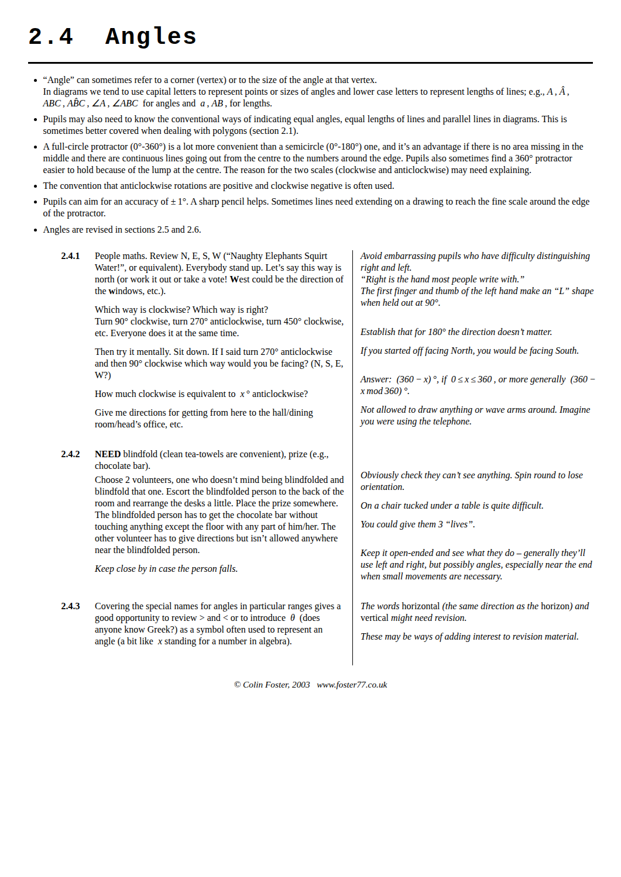2.4 Angles
“Angle” can sometimes refer to a corner (vertex) or to the size of the angle at that vertex.
In diagrams we tend to use capital letters to represent points or sizes of angles and lower case letters to represent lengths of lines; e.g., A , Â , ABC , AB̂C , ∠A , ∠ABC for angles and a , AB , for lengths.
Pupils may also need to know the conventional ways of indicating equal angles, equal lengths of lines and parallel lines in diagrams. This is sometimes better covered when dealing with polygons (section 2.1).
A full-circle protractor (0°-360°) is a lot more convenient than a semicircle (0°-180°) one, and it’s an advantage if there is no area missing in the middle and there are continuous lines going out from the centre to the numbers around the edge. Pupils also sometimes find a 360° protractor easier to hold because of the lump at the centre. The reason for the two scales (clockwise and anticlockwise) may need explaining.
The convention that anticlockwise rotations are positive and clockwise negative is often used.
Pupils can aim for an accuracy of ± 1°. A sharp pencil helps. Sometimes lines need extending on a drawing to reach the fine scale around the edge of the protractor.
Angles are revised in sections 2.5 and 2.6.
| 2.4.1 | People maths. Review N, E, S, W (“Naughty Elephants Squirt Water!”, or equivalent). Everybody stand up. Let’s say this way is north (or work it out or take a vote! W est could be the direction of the w indows, etc.). Which way is clockwise? Which way is right? Turn 90° clockwise, turn 270° anticlockwise, turn 450° clockwise, etc. Everyone does it at the same time. Then try it mentally. Sit down. If I said turn 270° anticlockwise and then 90° clockwise which way would you be facing? (N, S, E, W?) How much clockwise is equivalent to x ° anticlockwise? Give me directions for getting from here to the hall/dining room/head’s office, etc. | Avoid embarrassing pupils who have difficulty distinguishing right and left. “Right is the hand most people write with.” The first finger and thumb of the left hand make an “L” shape when held out at 90°. Establish that for 180° the direction doesn’t matter. If you started off facing North, you would be facing South. Answer: (360 − x ) °, if 0 ≤ x ≤ 360 , or more generally (360 − x mod 360) °. Not allowed to draw anything or wave arms around. Imagine you were using the telephone. |
| 2.4.2 | NEED blindfold (clean tea-towels are convenient), prize (e.g., chocolate bar). Choose 2 volunteers, one who doesn’t mind being blindfolded and blindfold that one. Escort the blindfolded person to the back of the room and rearrange the desks a little. Place the prize somewhere. The blindfolded person has to get the chocolate bar without touching anything except the floor with any part of him/her. The other volunteer has to give directions but isn’t allowed anywhere near the blindfolded person. Keep close by in case the person falls. | Obviously check they can’t see anything. Spin round to lose orientation. On a chair tucked under a table is quite difficult. You could give them 3 “lives”. Keep it open-ended and see what they do – generally they’ll use left and right, but possibly angles, especially near the end when small movements are necessary. |
| 2.4.3 | Covering the special names for angles in particular ranges gives a good opportunity to review > and < or to introduce θ (does anyone know Greek?) as a symbol often used to represent an angle (a bit like x standing for a number in algebra). | The words horizontal (the same direction as the horizon ) and vertical might need revision. These may be ways of adding interest to revision material. |
© Colin Foster, 2003 www.foster77.co.uk